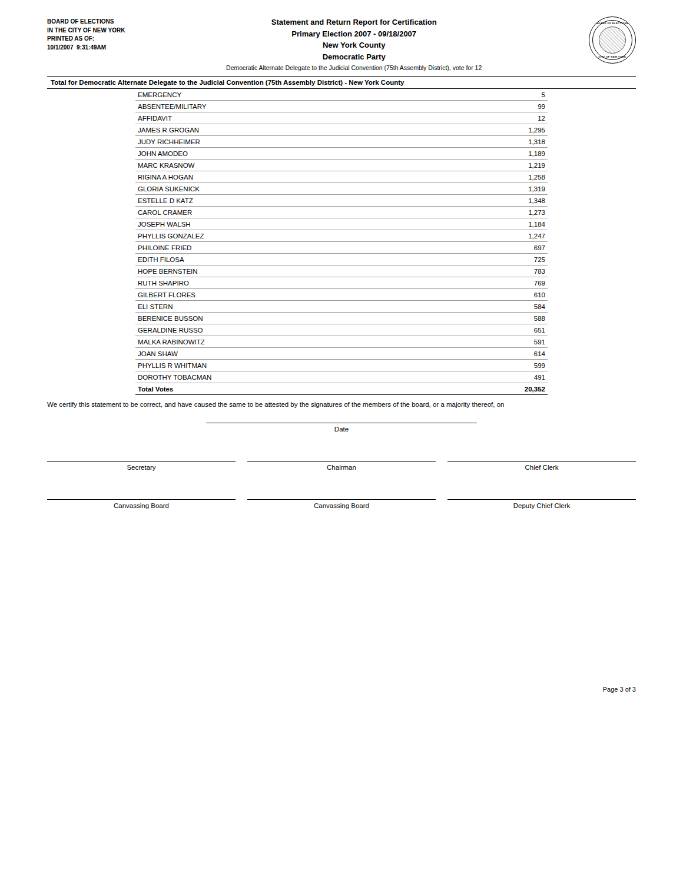BOARD OF ELECTIONS
IN THE CITY OF NEW YORK
PRINTED AS OF:
10/1/2007 9:31:49AM
Statement and Return Report for Certification
Primary Election 2007 - 09/18/2007
New York County
Democratic Party
Democratic Alternate Delegate to the Judicial Convention (75th Assembly District), vote for 12
BOARD OF ELECTIONS
CITY OF NEW YORK
Total for Democratic Alternate Delegate to the Judicial Convention (75th Assembly District) - New York County
| EMERGENCY | 5 |
| ABSENTEE/MILITARY | 99 |
| AFFIDAVIT | 12 |
| JAMES R GROGAN | 1,295 |
| JUDY RICHHEIMER | 1,318 |
| JOHN AMODEO | 1,189 |
| MARC KRASNOW | 1,219 |
| RIGINA A HOGAN | 1,258 |
| GLORIA SUKENICK | 1,319 |
| ESTELLE D KATZ | 1,348 |
| CAROL CRAMER | 1,273 |
| JOSEPH WALSH | 1,184 |
| PHYLLIS GONZALEZ | 1,247 |
| PHILOINE FRIED | 697 |
| EDITH FILOSA | 725 |
| HOPE BERNSTEIN | 783 |
| RUTH SHAPIRO | 769 |
| GILBERT FLORES | 610 |
| ELI STERN | 584 |
| BERENICE BUSSON | 588 |
| GERALDINE RUSSO | 651 |
| MALKA RABINOWITZ | 591 |
| JOAN SHAW | 614 |
| PHYLLIS R WHITMAN | 599 |
| DOROTHY TOBACMAN | 491 |
| Total Votes | 20,352 |
We certify this statement to be correct, and have caused the same to be attested by the signatures of the members of the board, or a majority thereof, on
Date
Secretary
Chairman
Chief Clerk
Canvassing Board
Canvassing Board
Deputy Chief Clerk
Page 3 of 3